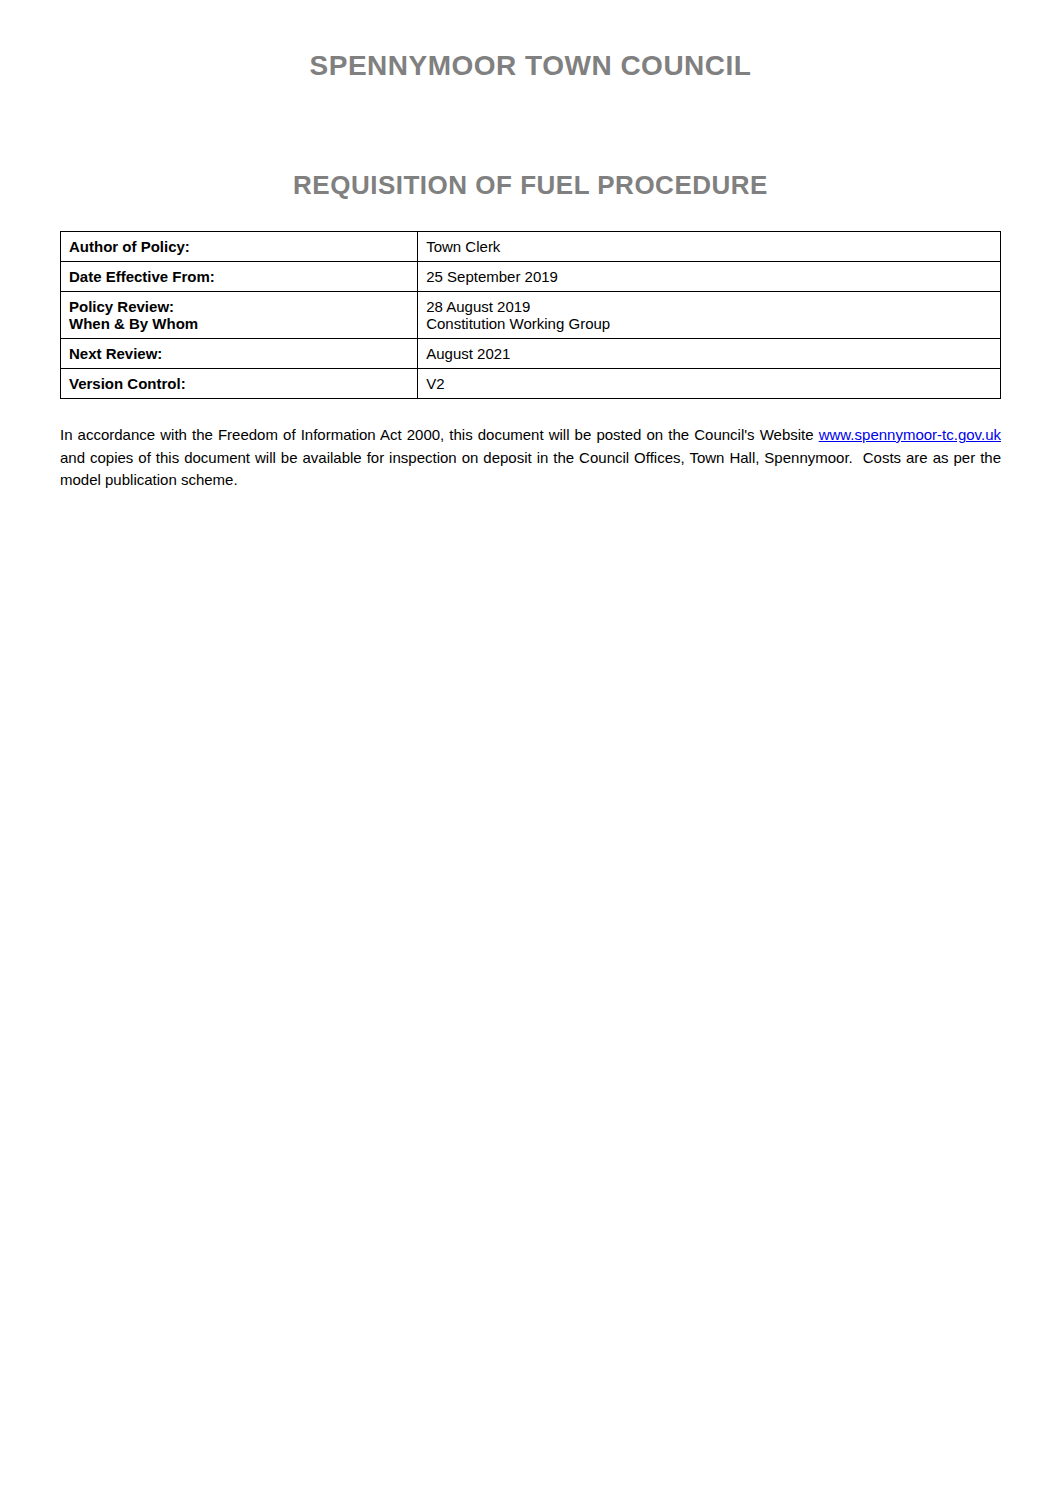SPENNYMOOR TOWN COUNCIL
REQUISITION OF FUEL PROCEDURE
| Author of Policy: | Town Clerk |
| Date Effective From: | 25 September 2019 |
| Policy Review: When & By Whom | 28 August 2019 Constitution Working Group |
| Next Review: | August 2021 |
| Version Control: | V2 |
In accordance with the Freedom of Information Act 2000, this document will be posted on the Council's Website www.spennymoor-tc.gov.uk and copies of this document will be available for inspection on deposit in the Council Offices, Town Hall, Spennymoor. Costs are as per the model publication scheme.